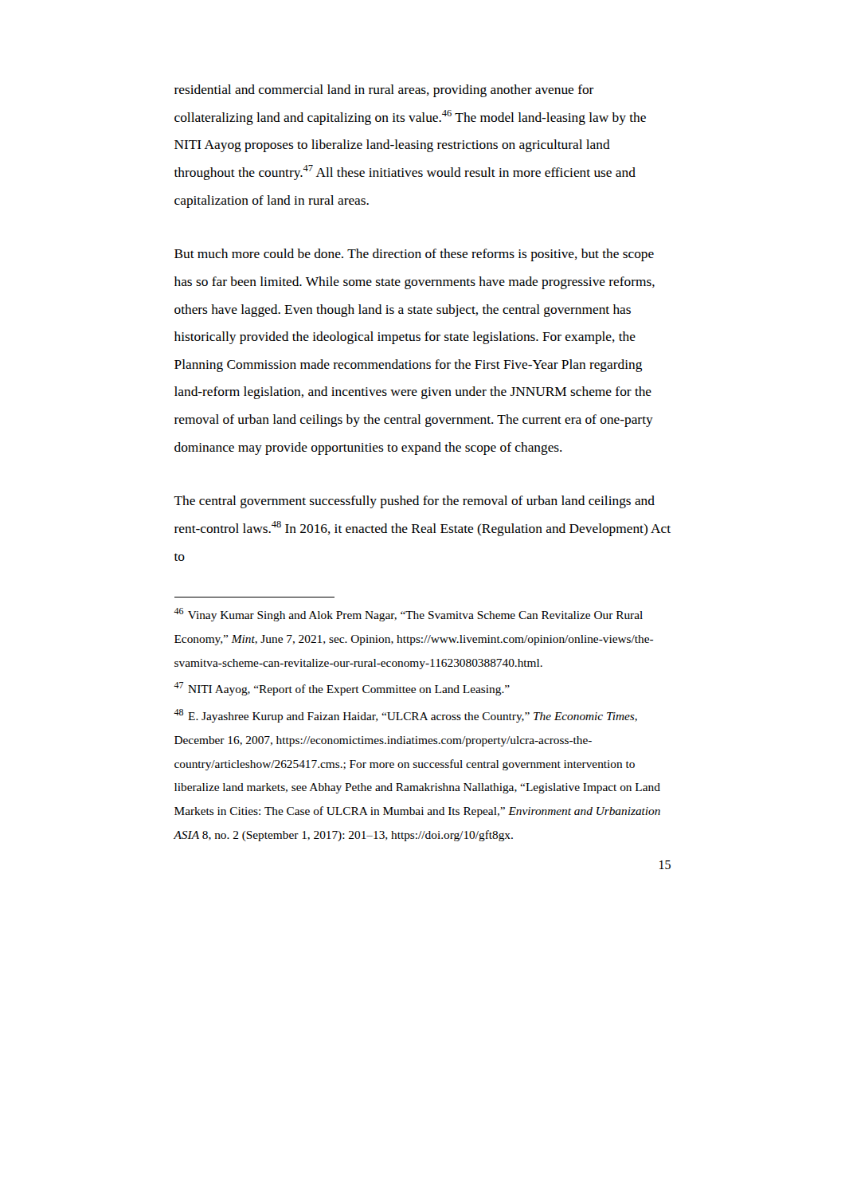residential and commercial land in rural areas, providing another avenue for collateralizing land and capitalizing on its value.46 The model land-leasing law by the NITI Aayog proposes to liberalize land-leasing restrictions on agricultural land throughout the country.47 All these initiatives would result in more efficient use and capitalization of land in rural areas.
But much more could be done. The direction of these reforms is positive, but the scope has so far been limited. While some state governments have made progressive reforms, others have lagged. Even though land is a state subject, the central government has historically provided the ideological impetus for state legislations. For example, the Planning Commission made recommendations for the First Five-Year Plan regarding land-reform legislation, and incentives were given under the JNNURM scheme for the removal of urban land ceilings by the central government. The current era of one-party dominance may provide opportunities to expand the scope of changes.
The central government successfully pushed for the removal of urban land ceilings and rent-control laws.48 In 2016, it enacted the Real Estate (Regulation and Development) Act to
46 Vinay Kumar Singh and Alok Prem Nagar, “The Svamitva Scheme Can Revitalize Our Rural Economy,” Mint, June 7, 2021, sec. Opinion, https://www.livemint.com/opinion/online-views/the-svamitva-scheme-can-revitalize-our-rural-economy-11623080388740.html.
47 NITI Aayog, “Report of the Expert Committee on Land Leasing.”
48 E. Jayashree Kurup and Faizan Haidar, “ULCRA across the Country,” The Economic Times, December 16, 2007, https://economictimes.indiatimes.com/property/ulcra-across-the-country/articleshow/2625417.cms.; For more on successful central government intervention to liberalize land markets, see Abhay Pethe and Ramakrishna Nallathiga, “Legislative Impact on Land Markets in Cities: The Case of ULCRA in Mumbai and Its Repeal,” Environment and Urbanization ASIA 8, no. 2 (September 1, 2017): 201–13, https://doi.org/10/gft8gx.
15